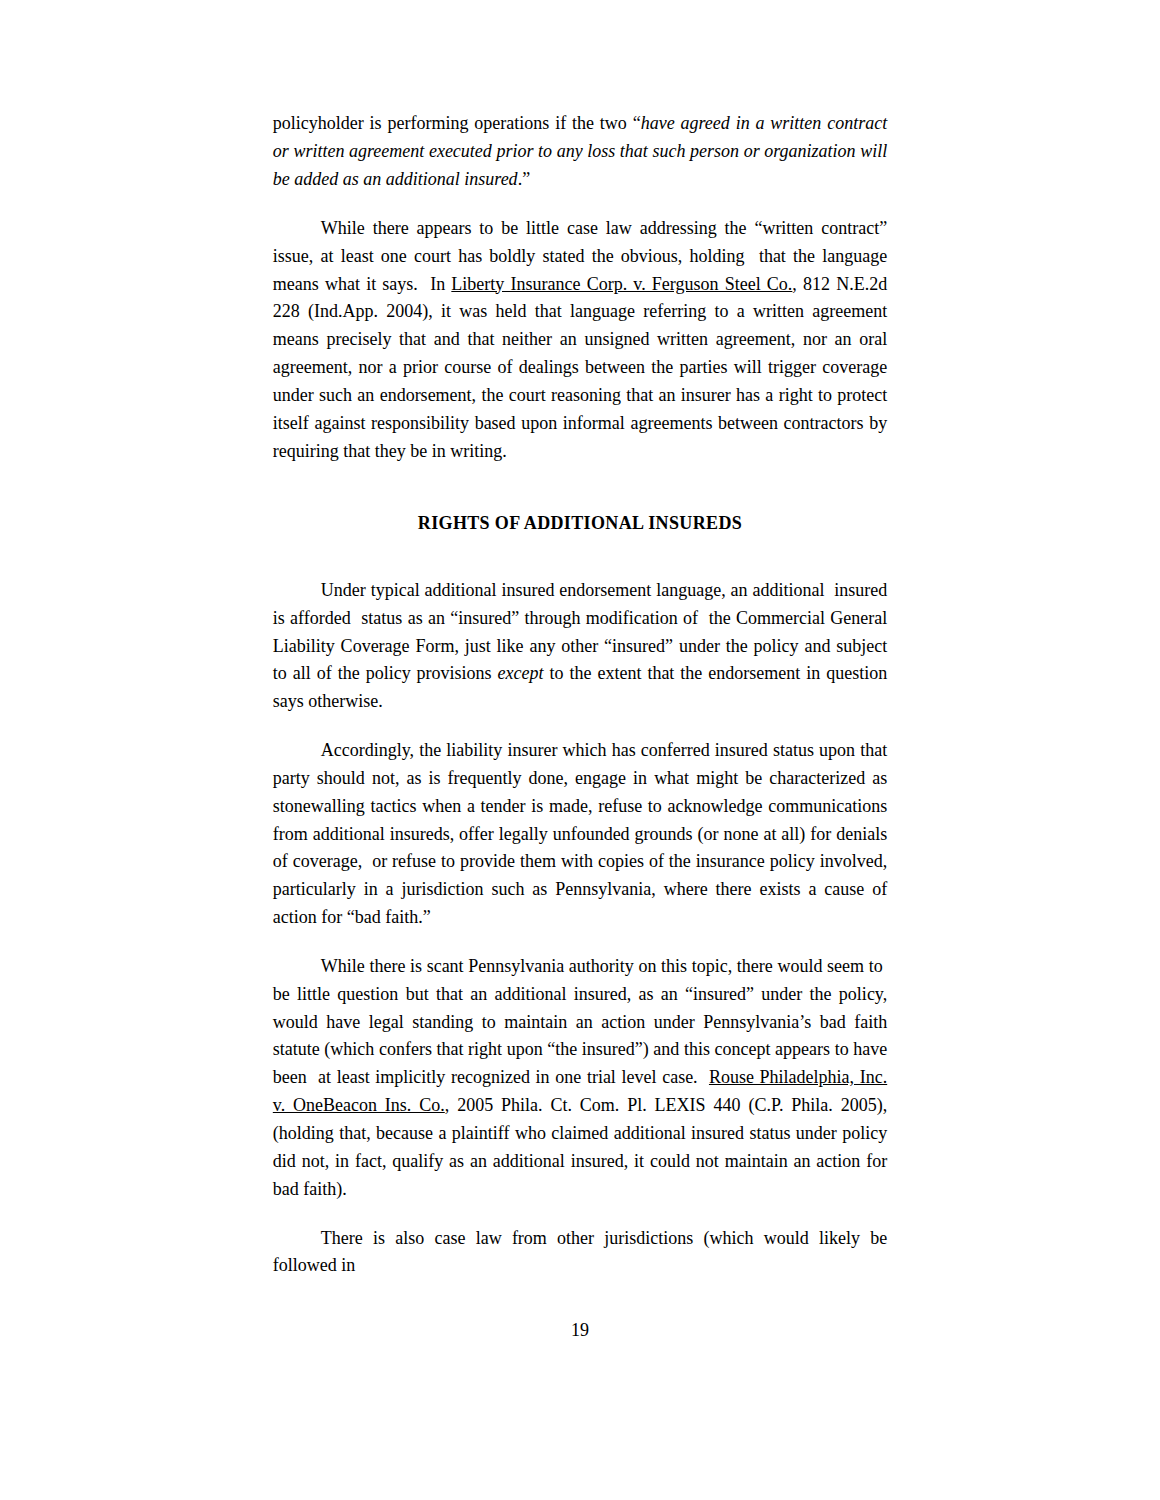policyholder is performing operations if the two “have agreed in a written contract or written agreement executed prior to any loss that such person or organization will be added as an additional insured.”
While there appears to be little case law addressing the “written contract” issue, at least one court has boldly stated the obvious, holding that the language means what it says. In Liberty Insurance Corp. v. Ferguson Steel Co., 812 N.E.2d 228 (Ind.App. 2004), it was held that language referring to a written agreement means precisely that and that neither an unsigned written agreement, nor an oral agreement, nor a prior course of dealings between the parties will trigger coverage under such an endorsement, the court reasoning that an insurer has a right to protect itself against responsibility based upon informal agreements between contractors by requiring that they be in writing.
RIGHTS OF ADDITIONAL INSUREDS
Under typical additional insured endorsement language, an additional insured is afforded status as an “insured” through modification of the Commercial General Liability Coverage Form, just like any other “insured” under the policy and subject to all of the policy provisions except to the extent that the endorsement in question says otherwise.
Accordingly, the liability insurer which has conferred insured status upon that party should not, as is frequently done, engage in what might be characterized as stonewalling tactics when a tender is made, refuse to acknowledge communications from additional insureds, offer legally unfounded grounds (or none at all) for denials of coverage, or refuse to provide them with copies of the insurance policy involved, particularly in a jurisdiction such as Pennsylvania, where there exists a cause of action for “bad faith.”
While there is scant Pennsylvania authority on this topic, there would seem to be little question but that an additional insured, as an “insured” under the policy, would have legal standing to maintain an action under Pennsylvania’s bad faith statute (which confers that right upon “the insured”) and this concept appears to have been at least implicitly recognized in one trial level case. Rouse Philadelphia, Inc. v. OneBeacon Ins. Co., 2005 Phila. Ct. Com. Pl. LEXIS 440 (C.P. Phila. 2005), (holding that, because a plaintiff who claimed additional insured status under policy did not, in fact, qualify as an additional insured, it could not maintain an action for bad faith).
There is also case law from other jurisdictions (which would likely be followed in
19